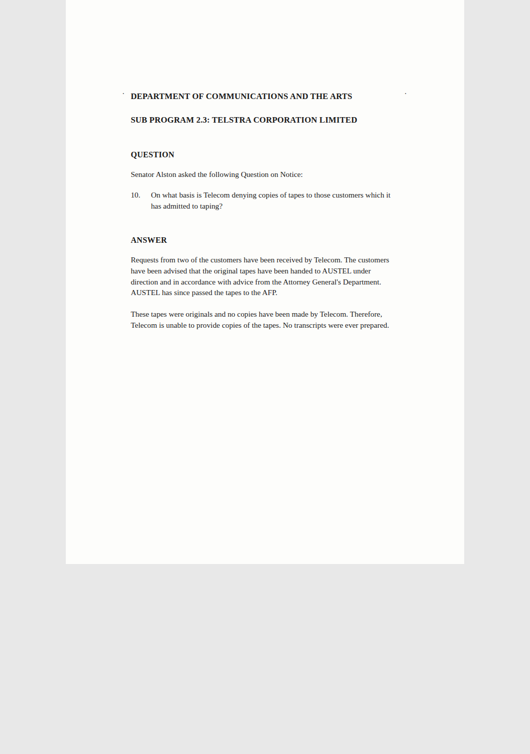. .
DEPARTMENT OF COMMUNICATIONS AND THE ARTS
SUB PROGRAM 2.3: TELSTRA CORPORATION LIMITED
QUESTION
Senator Alston asked the following Question on Notice:
10. On what basis is Telecom denying copies of tapes to those customers which it has admitted to taping?
ANSWER
Requests from two of the customers have been received by Telecom. The customers have been advised that the original tapes have been handed to AUSTEL under direction and in accordance with advice from the Attorney General's Department. AUSTEL has since passed the tapes to the AFP.
These tapes were originals and no copies have been made by Telecom. Therefore, Telecom is unable to provide copies of the tapes. No transcripts were ever prepared.